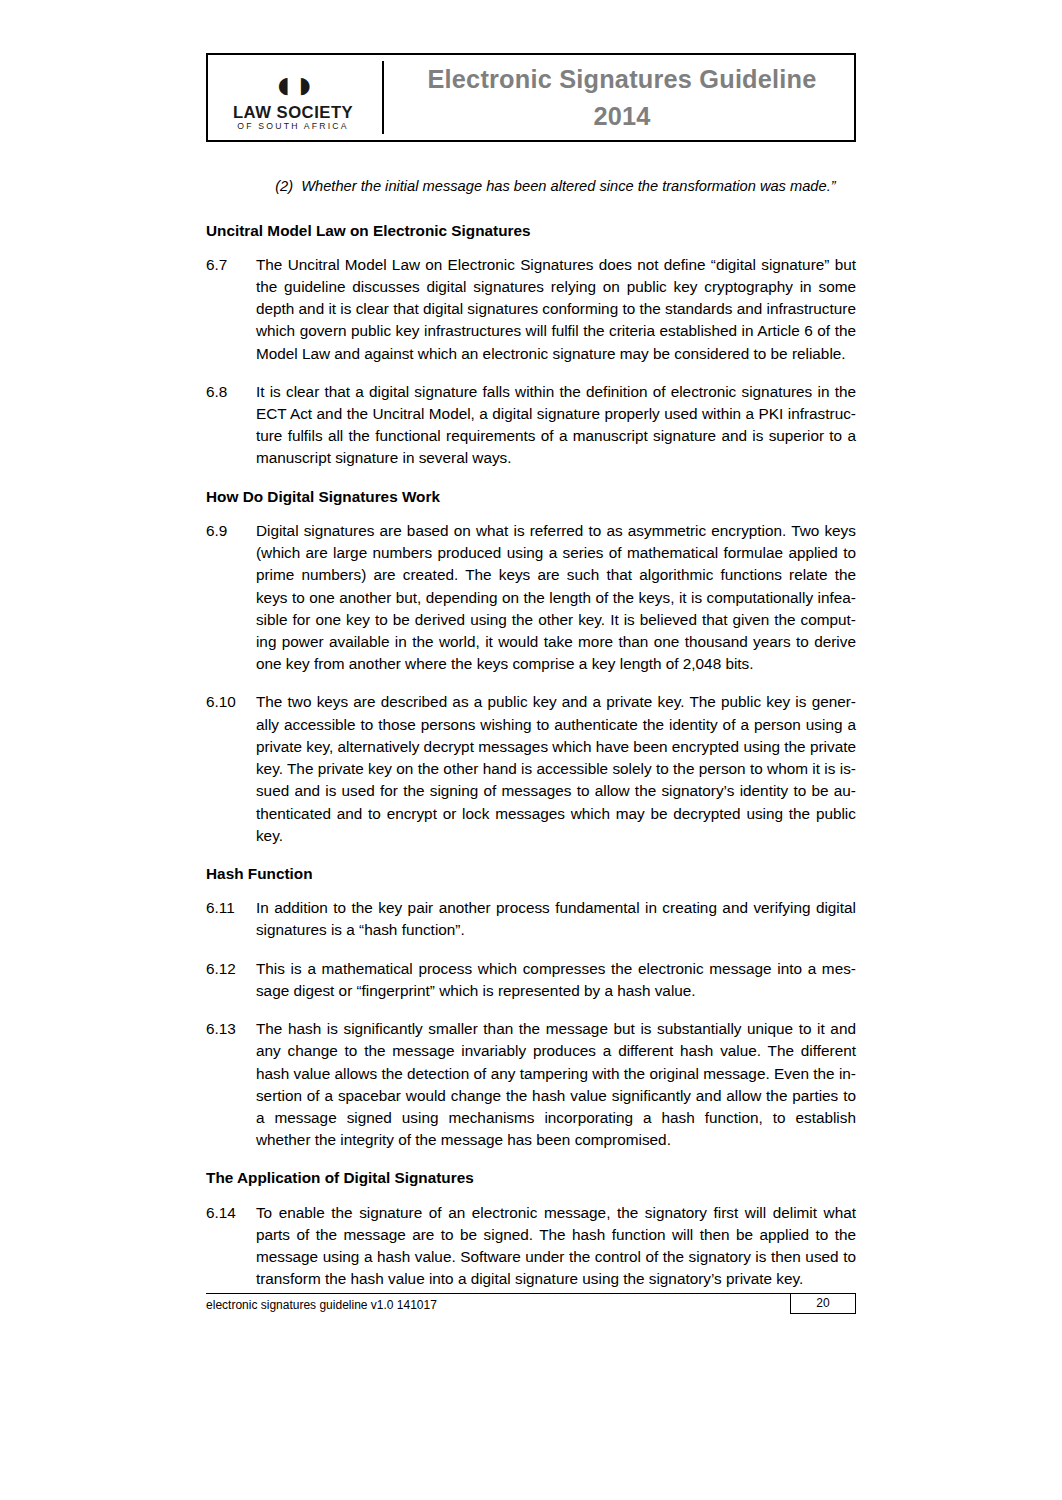◖◗ LAW SOCIETY OF SOUTH AFRICA
Electronic Signatures Guideline 2014
(2) Whether the initial message has been altered since the transformation was made.”
Uncitral Model Law on Electronic Signatures
6.7
The Uncitral Model Law on Electronic Signatures does not define “digital signature” but the guideline discusses digital signatures relying on public key cryptography in some depth and it is clear that digital signatures conforming to the standards and infrastructure which govern public key infrastructures will fulfil the criteria established in Article 6 of the Model Law and against which an electronic signature may be considered to be reliable.
6.8
It is clear that a digital signature falls within the definition of electronic signatures in the ECT Act and the Uncitral Model, a digital signature properly used within a PKI infrastructure fulfils all the functional requirements of a manuscript signature and is superior to a manuscript signature in several ways.
How Do Digital Signatures Work
6.9
Digital signatures are based on what is referred to as asymmetric encryption. Two keys (which are large numbers produced using a series of mathematical formulae applied to prime numbers) are created. The keys are such that algorithmic functions relate the keys to one another but, depending on the length of the keys, it is computationally infeasible for one key to be derived using the other key. It is believed that given the computing power available in the world, it would take more than one thousand years to derive one key from another where the keys comprise a key length of 2,048 bits.
6.10
The two keys are described as a public key and a private key. The public key is generally accessible to those persons wishing to authenticate the identity of a person using a private key, alternatively decrypt messages which have been encrypted using the private key. The private key on the other hand is accessible solely to the person to whom it is issued and is used for the signing of messages to allow the signatory’s identity to be authenticated and to encrypt or lock messages which may be decrypted using the public key.
Hash Function
6.11
In addition to the key pair another process fundamental in creating and verifying digital signatures is a “hash function”.
6.12
This is a mathematical process which compresses the electronic message into a message digest or “fingerprint” which is represented by a hash value.
6.13
The hash is significantly smaller than the message but is substantially unique to it and any change to the message invariably produces a different hash value. The different hash value allows the detection of any tampering with the original message. Even the insertion of a spacebar would change the hash value significantly and allow the parties to a message signed using mechanisms incorporating a hash function, to establish whether the integrity of the message has been compromised.
The Application of Digital Signatures
6.14
To enable the signature of an electronic message, the signatory first will delimit what parts of the message are to be signed. The hash function will then be applied to the message using a hash value. Software under the control of the signatory is then used to transform the hash value into a digital signature using the signatory’s private key.
electronic signatures guideline v1.0 141017
20